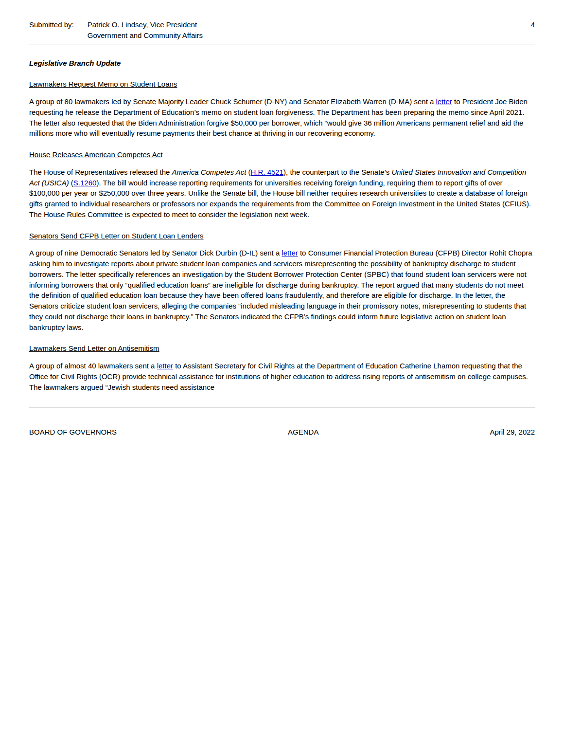Submitted by: Patrick O. Lindsey, Vice President
Government and Community Affairs
4
Legislative Branch Update
Lawmakers Request Memo on Student Loans
A group of 80 lawmakers led by Senate Majority Leader Chuck Schumer (D-NY) and Senator Elizabeth Warren (D-MA) sent a letter to President Joe Biden requesting he release the Department of Education’s memo on student loan forgiveness. The Department has been preparing the memo since April 2021. The letter also requested that the Biden Administration forgive $50,000 per borrower, which “would give 36 million Americans permanent relief and aid the millions more who will eventually resume payments their best chance at thriving in our recovering economy.
House Releases American Competes Act
The House of Representatives released the America Competes Act (H.R. 4521), the counterpart to the Senate’s United States Innovation and Competition Act (USICA) (S.1260). The bill would increase reporting requirements for universities receiving foreign funding, requiring them to report gifts of over $100,000 per year or $250,000 over three years. Unlike the Senate bill, the House bill neither requires research universities to create a database of foreign gifts granted to individual researchers or professors nor expands the requirements from the Committee on Foreign Investment in the United States (CFIUS). The House Rules Committee is expected to meet to consider the legislation next week.
Senators Send CFPB Letter on Student Loan Lenders
A group of nine Democratic Senators led by Senator Dick Durbin (D-IL) sent a letter to Consumer Financial Protection Bureau (CFPB) Director Rohit Chopra asking him to investigate reports about private student loan companies and servicers misrepresenting the possibility of bankruptcy discharge to student borrowers. The letter specifically references an investigation by the Student Borrower Protection Center (SPBC) that found student loan servicers were not informing borrowers that only “qualified education loans” are ineligible for discharge during bankruptcy. The report argued that many students do not meet the definition of qualified education loan because they have been offered loans fraudulently, and therefore are eligible for discharge. In the letter, the Senators criticize student loan servicers, alleging the companies “included misleading language in their promissory notes, misrepresenting to students that they could not discharge their loans in bankruptcy.” The Senators indicated the CFPB’s findings could inform future legislative action on student loan bankruptcy laws.
Lawmakers Send Letter on Antisemitism
A group of almost 40 lawmakers sent a letter to Assistant Secretary for Civil Rights at the Department of Education Catherine Lhamon requesting that the Office for Civil Rights (OCR) provide technical assistance for institutions of higher education to address rising reports of antisemitism on college campuses. The lawmakers argued “Jewish students need assistance
BOARD OF GOVERNORS
AGENDA
April 29, 2022